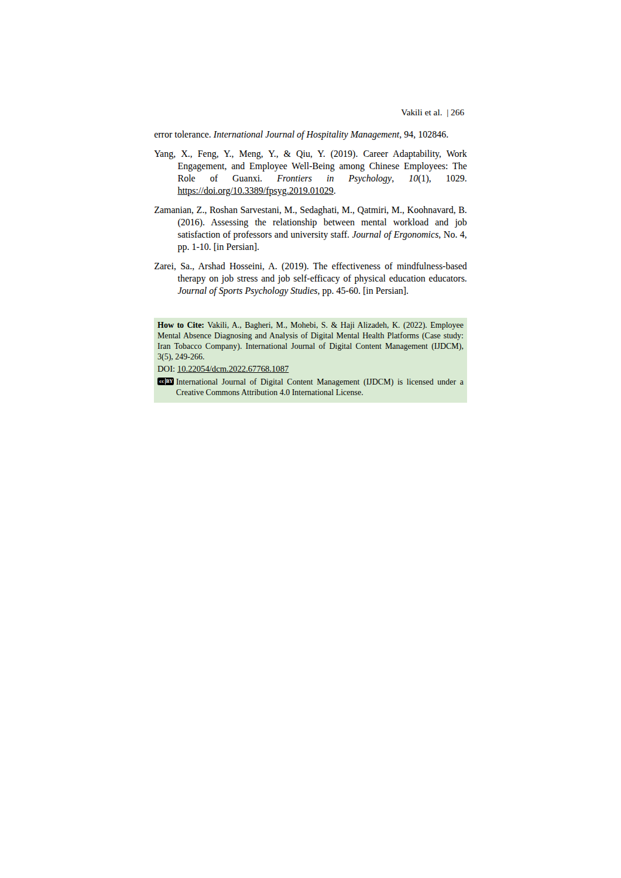Vakili et al. | 266
error tolerance. International Journal of Hospitality Management, 94, 102846.
Yang, X., Feng, Y., Meng, Y., & Qiu, Y. (2019). Career Adaptability, Work Engagement, and Employee Well-Being among Chinese Employees: The Role of Guanxi. Frontiers in Psychology, 10(1), 1029. https://doi.org/10.3389/fpsyg.2019.01029.
Zamanian, Z., Roshan Sarvestani, M., Sedaghati, M., Qatmiri, M., Koohnavard, B. (2016). Assessing the relationship between mental workload and job satisfaction of professors and university staff. Journal of Ergonomics, No. 4, pp. 1-10. [in Persian].
Zarei, Sa., Arshad Hosseini, A. (2019). The effectiveness of mindfulness-based therapy on job stress and job self-efficacy of physical education educators. Journal of Sports Psychology Studies, pp. 45-60. [in Persian].
How to Cite: Vakili, A., Bagheri, M., Mohebi, S. & Haji Alizadeh, K. (2022). Employee Mental Absence Diagnosing and Analysis of Digital Mental Health Platforms (Case study: Iran Tobacco Company). International Journal of Digital Content Management (IJDCM), 3(5), 249-266.
DOI: 10.22054/dcm.2022.67768.1087
cc BY International Journal of Digital Content Management (IJDCM) is licensed under a Creative Commons Attribution 4.0 International License.